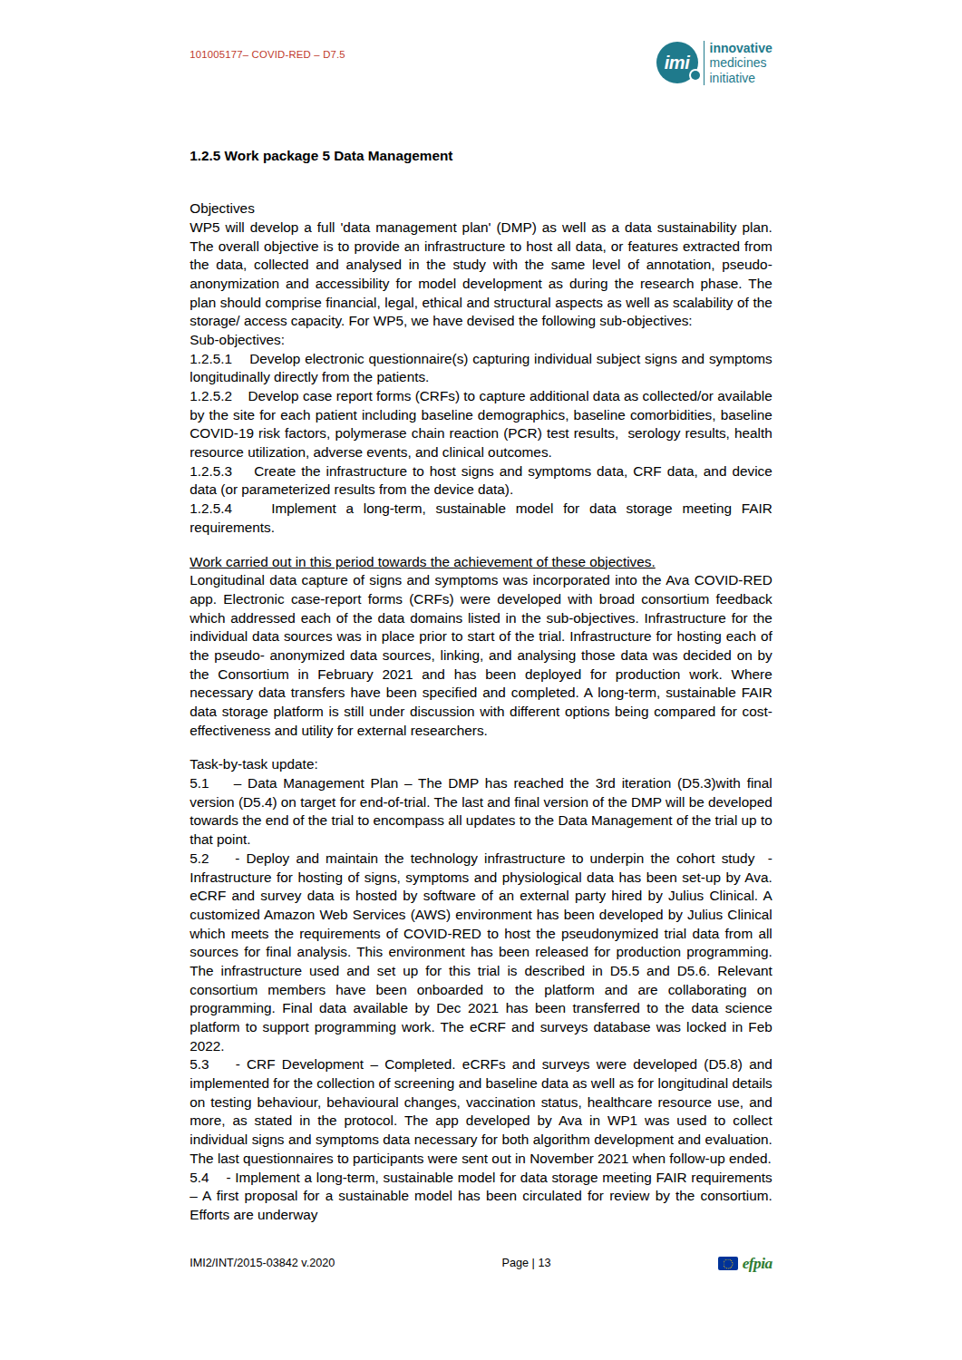101005177– COVID-RED – D7.5
innovative medicines initiative
1.2.5 Work package 5 Data Management
Objectives
WP5 will develop a full 'data management plan' (DMP) as well as a data sustainability plan. The overall objective is to provide an infrastructure to host all data, or features extracted from the data, collected and analysed in the study with the same level of annotation, pseudo-anonymization and accessibility for model development as during the research phase. The plan should comprise financial, legal, ethical and structural aspects as well as scalability of the storage/ access capacity. For WP5, we have devised the following sub-objectives:
Sub-objectives:
1.2.5.1 Develop electronic questionnaire(s) capturing individual subject signs and symptoms longitudinally directly from the patients.
1.2.5.2 Develop case report forms (CRFs) to capture additional data as collected/or available by the site for each patient including baseline demographics, baseline comorbidities, baseline COVID-19 risk factors, polymerase chain reaction (PCR) test results, serology results, health resource utilization, adverse events, and clinical outcomes.
1.2.5.3 Create the infrastructure to host signs and symptoms data, CRF data, and device data (or parameterized results from the device data).
1.2.5.4 Implement a long-term, sustainable model for data storage meeting FAIR requirements.
Work carried out in this period towards the achievement of these objectives.
Longitudinal data capture of signs and symptoms was incorporated into the Ava COVID-RED app. Electronic case-report forms (CRFs) were developed with broad consortium feedback which addressed each of the data domains listed in the sub-objectives. Infrastructure for the individual data sources was in place prior to start of the trial. Infrastructure for hosting each of the pseudo- anonymized data sources, linking, and analysing those data was decided on by the Consortium in February 2021 and has been deployed for production work. Where necessary data transfers have been specified and completed. A long-term, sustainable FAIR data storage platform is still under discussion with different options being compared for cost-effectiveness and utility for external researchers.
Task-by-task update:
5.1 – Data Management Plan – The DMP has reached the 3rd iteration (D5.3)with final version (D5.4) on target for end-of-trial. The last and final version of the DMP will be developed towards the end of the trial to encompass all updates to the Data Management of the trial up to that point.
5.2 - Deploy and maintain the technology infrastructure to underpin the cohort study - Infrastructure for hosting of signs, symptoms and physiological data has been set-up by Ava. eCRF and survey data is hosted by software of an external party hired by Julius Clinical. A customized Amazon Web Services (AWS) environment has been developed by Julius Clinical which meets the requirements of COVID-RED to host the pseudonymized trial data from all sources for final analysis. This environment has been released for production programming. The infrastructure used and set up for this trial is described in D5.5 and D5.6. Relevant consortium members have been onboarded to the platform and are collaborating on programming. Final data available by Dec 2021 has been transferred to the data science platform to support programming work. The eCRF and surveys database was locked in Feb 2022.
5.3 - CRF Development – Completed. eCRFs and surveys were developed (D5.8) and implemented for the collection of screening and baseline data as well as for longitudinal details on testing behaviour, behavioural changes, vaccination status, healthcare resource use, and more, as stated in the protocol. The app developed by Ava in WP1 was used to collect individual signs and symptoms data necessary for both algorithm development and evaluation. The last questionnaires to participants were sent out in November 2021 when follow-up ended.
5.4 - Implement a long-term, sustainable model for data storage meeting FAIR requirements – A first proposal for a sustainable model has been circulated for review by the consortium. Efforts are underway
IMI2/INT/2015-03842 v.2020
Page | 13
efpia